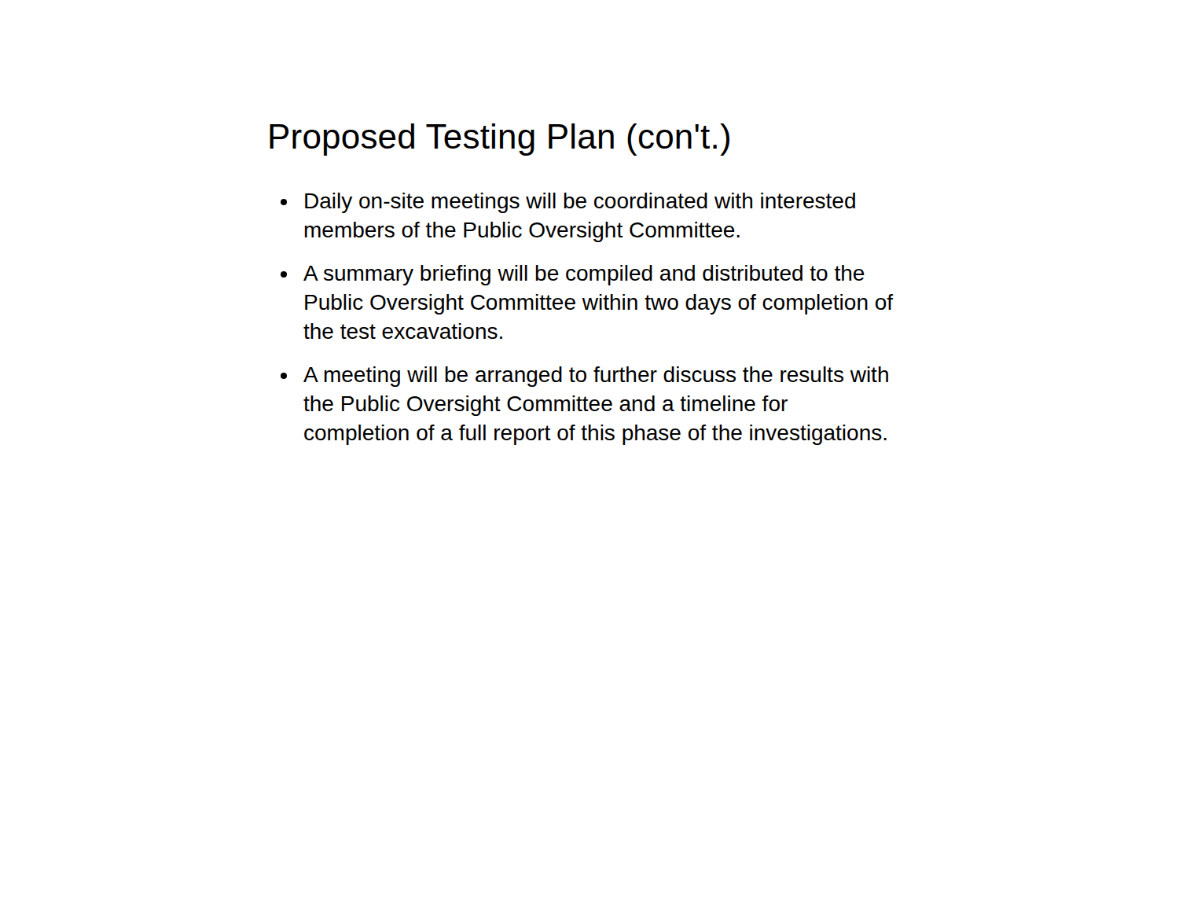Proposed Testing Plan (con't.)
Daily on-site meetings will be coordinated with interested members of the Public Oversight Committee.
A summary briefing will be compiled and distributed to the Public Oversight Committee within two days of completion of the test excavations.
A meeting will be arranged to further discuss the results with the Public Oversight Committee and a timeline for completion of a full report of this phase of the investigations.